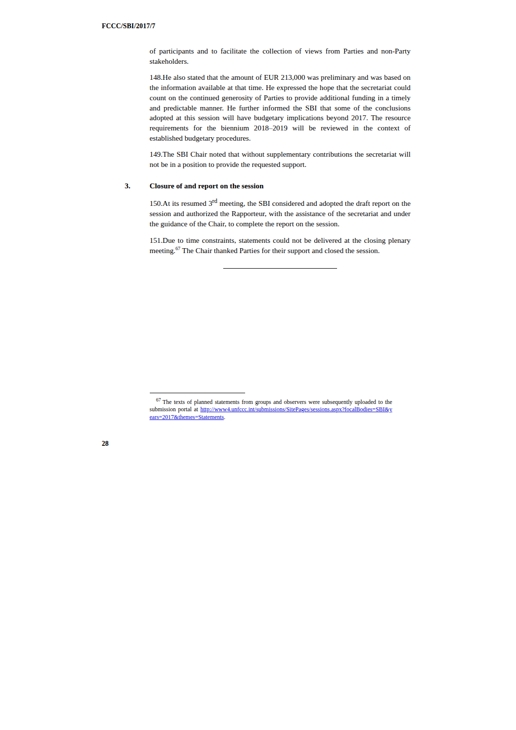FCCC/SBI/2017/7
of participants and to facilitate the collection of views from Parties and non-Party stakeholders.
148. He also stated that the amount of EUR 213,000 was preliminary and was based on the information available at that time. He expressed the hope that the secretariat could count on the continued generosity of Parties to provide additional funding in a timely and predictable manner. He further informed the SBI that some of the conclusions adopted at this session will have budgetary implications beyond 2017. The resource requirements for the biennium 2018–2019 will be reviewed in the context of established budgetary procedures.
149. The SBI Chair noted that without supplementary contributions the secretariat will not be in a position to provide the requested support.
3. Closure of and report on the session
150. At its resumed 3rd meeting, the SBI considered and adopted the draft report on the session and authorized the Rapporteur, with the assistance of the secretariat and under the guidance of the Chair, to complete the report on the session.
151. Due to time constraints, statements could not be delivered at the closing plenary meeting.67 The Chair thanked Parties for their support and closed the session.
67The texts of planned statements from groups and observers were subsequently uploaded to the submission portal at http://www4.unfccc.int/submissions/SitePages/sessions.aspx?focalBodies=SBI&years=2017&themes=Statements.
28